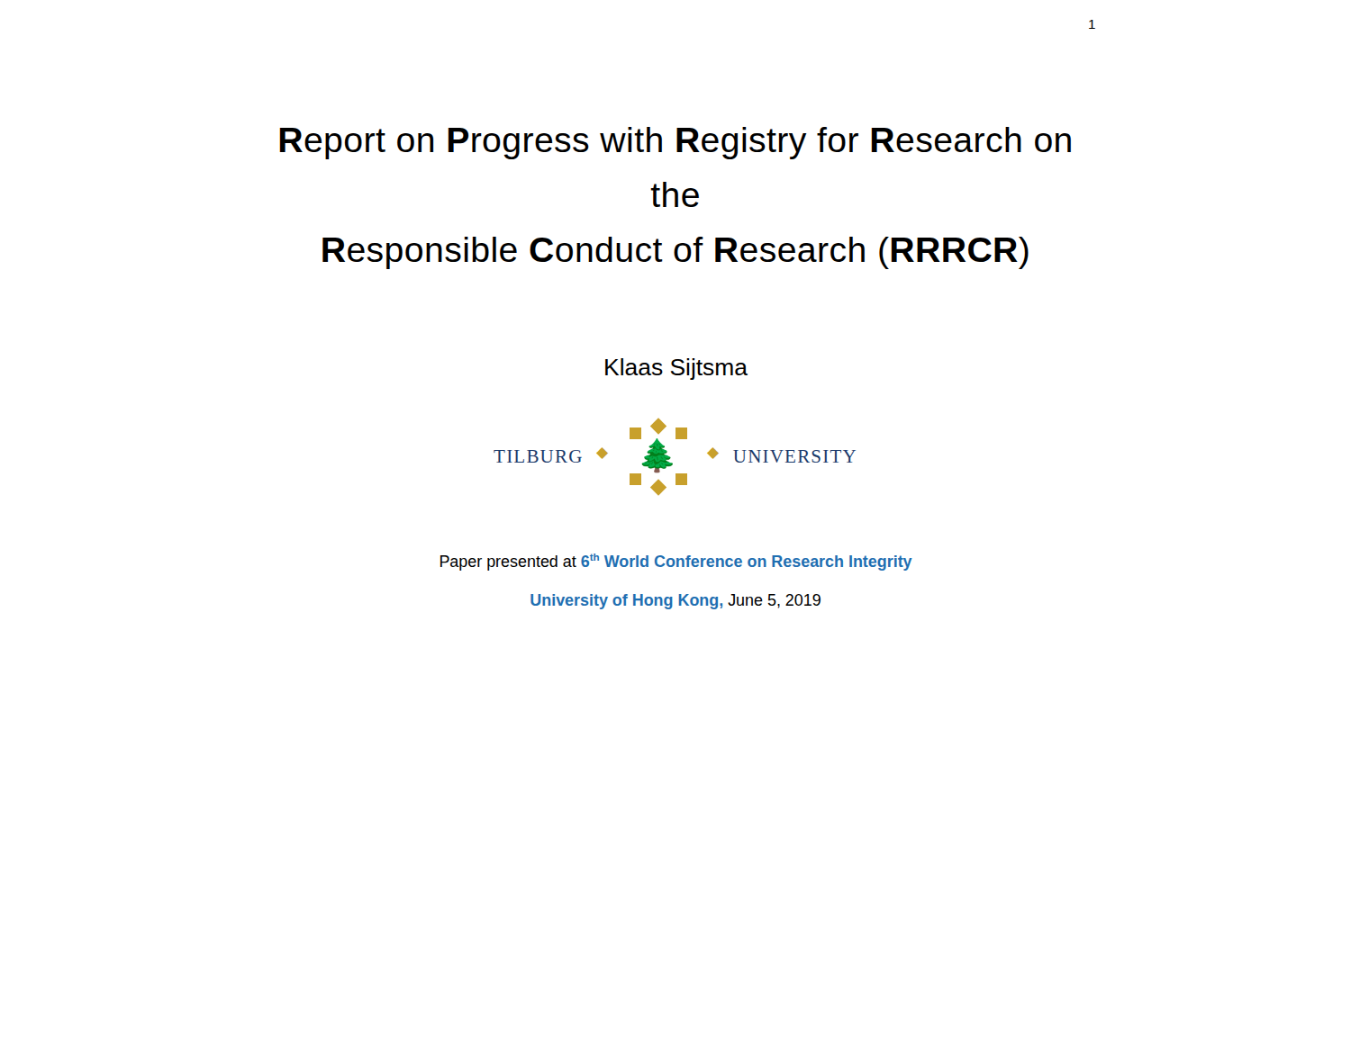1
Report on Progress with Registry for Research on the
Responsible Conduct of Research (RRRCR)
Klaas Sijtsma
Tilburg ◆ 🌲 ◆ University
Paper presented at 6th World Conference on Research Integrity
University of Hong Kong, June 5, 2019